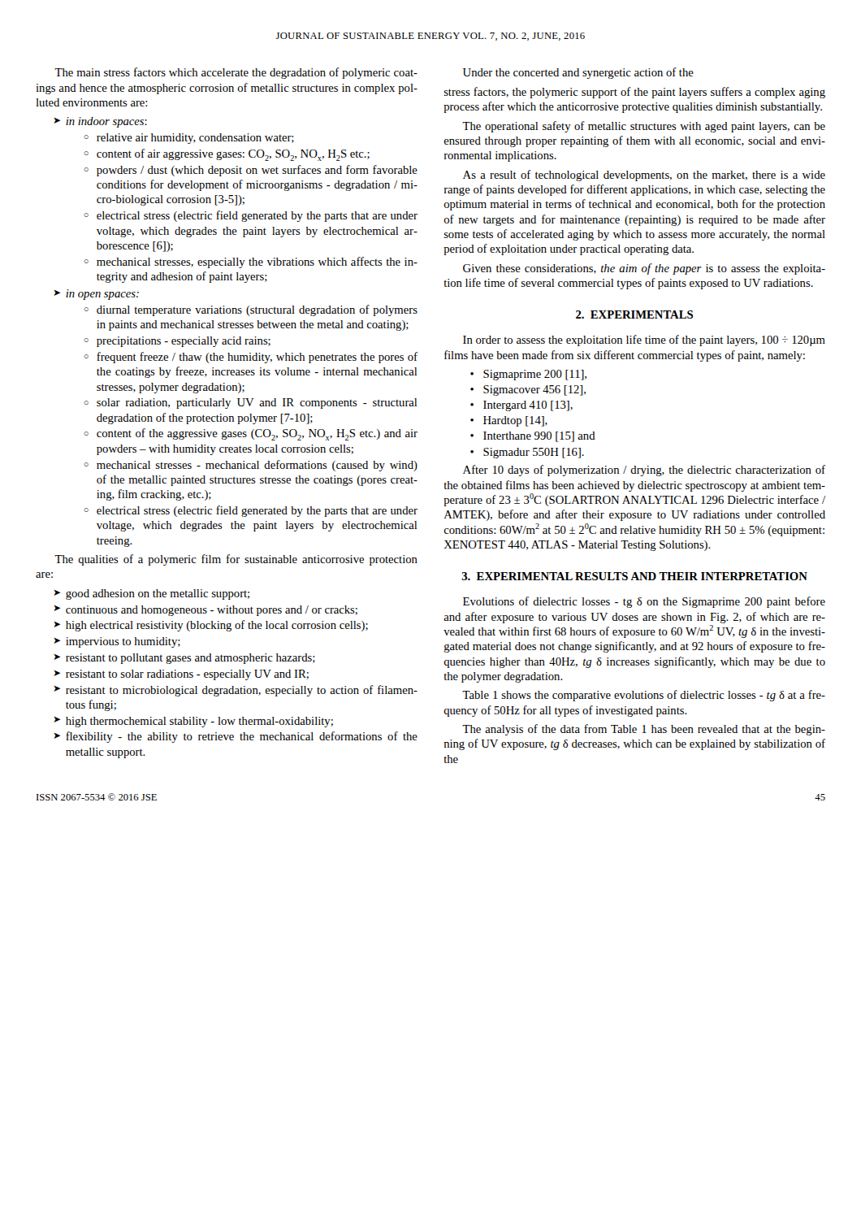JOURNAL OF SUSTAINABLE ENERGY VOL. 7, NO. 2, JUNE, 2016
The main stress factors which accelerate the degradation of polymeric coatings and hence the atmospheric corrosion of metallic structures in complex polluted environments are:
in indoor spaces:
relative air humidity, condensation water;
content of air aggressive gases: CO2, SO2, NOx, H2S etc.;
powders / dust (which deposit on wet surfaces and form favorable conditions for development of microorganisms - degradation / micro-biological corrosion [3-5]);
electrical stress (electric field generated by the parts that are under voltage, which degrades the paint layers by electrochemical arborescence [6]);
mechanical stresses, especially the vibrations which affects the integrity and adhesion of paint layers;
in open spaces:
diurnal temperature variations (structural degradation of polymers in paints and mechanical stresses between the metal and coating);
precipitations - especially acid rains;
frequent freeze / thaw (the humidity, which penetrates the pores of the coatings by freeze, increases its volume - internal mechanical stresses, polymer degradation);
solar radiation, particularly UV and IR components - structural degradation of the protection polymer [7-10];
content of the aggressive gases (CO2, SO2, NOx, H2S etc.) and air powders – with humidity creates local corrosion cells;
mechanical stresses - mechanical deformations (caused by wind) of the metallic painted structures stresse the coatings (pores creating, film cracking, etc.);
electrical stress (electric field generated by the parts that are under voltage, which degrades the paint layers by electrochemical treeing.
The qualities of a polymeric film for sustainable anticorrosive protection are:
good adhesion on the metallic support;
continuous and homogeneous - without pores and / or cracks;
high electrical resistivity (blocking of the local corrosion cells);
impervious to humidity;
resistant to pollutant gases and atmospheric hazards;
resistant to solar radiations - especially UV and IR;
resistant to microbiological degradation, especially to action of filamentous fungi;
high thermochemical stability - low thermal-oxidability;
flexibility - the ability to retrieve the mechanical deformations of the metallic support.
Under the concerted and synergetic action of the
stress factors, the polymeric support of the paint layers suffers a complex aging process after which the anticorrosive protective qualities diminish substantially.
The operational safety of metallic structures with aged paint layers, can be ensured through proper repainting of them with all economic, social and environmental implications.
As a result of technological developments, on the market, there is a wide range of paints developed for different applications, in which case, selecting the optimum material in terms of technical and economical, both for the protection of new targets and for maintenance (repainting) is required to be made after some tests of accelerated aging by which to assess more accurately, the normal period of exploitation under practical operating data.
Given these considerations, the aim of the paper is to assess the exploitation life time of several commercial types of paints exposed to UV radiations.
2. EXPERIMENTALS
In order to assess the exploitation life time of the paint layers, 100 ÷ 120µm films have been made from six different commercial types of paint, namely:
Sigmaprime 200 [11],
Sigmacover 456 [12],
Intergard 410 [13],
Hardtop [14],
Interthane 990 [15] and
Sigmadur 550H [16].
After 10 days of polymerization / drying, the dielectric characterization of the obtained films has been achieved by dielectric spectroscopy at ambient temperature of 23 ± 30C (SOLARTRON ANALYTICAL 1296 Dielectric interface / AMTEK), before and after their exposure to UV radiations under controlled conditions: 60W/m2 at 50 ± 20C and relative humidity RH 50 ± 5% (equipment: XENOTEST 440, ATLAS - Material Testing Solutions).
3. EXPERIMENTAL RESULTS AND THEIR INTERPRETATION
Evolutions of dielectric losses - tg δ on the Sigmaprime 200 paint before and after exposure to various UV doses are shown in Fig. 2, of which are revealed that within first 68 hours of exposure to 60 W/m2 UV, tg δ in the investigated material does not change significantly, and at 92 hours of exposure to frequencies higher than 40Hz, tg δ increases significantly, which may be due to the polymer degradation.
Table 1 shows the comparative evolutions of dielectric losses - tg δ at a frequency of 50Hz for all types of investigated paints.
The analysis of the data from Table 1 has been revealed that at the beginning of UV exposure, tg δ decreases, which can be explained by stabilization of the
ISSN 2067-5534 © 2016 JSE 45